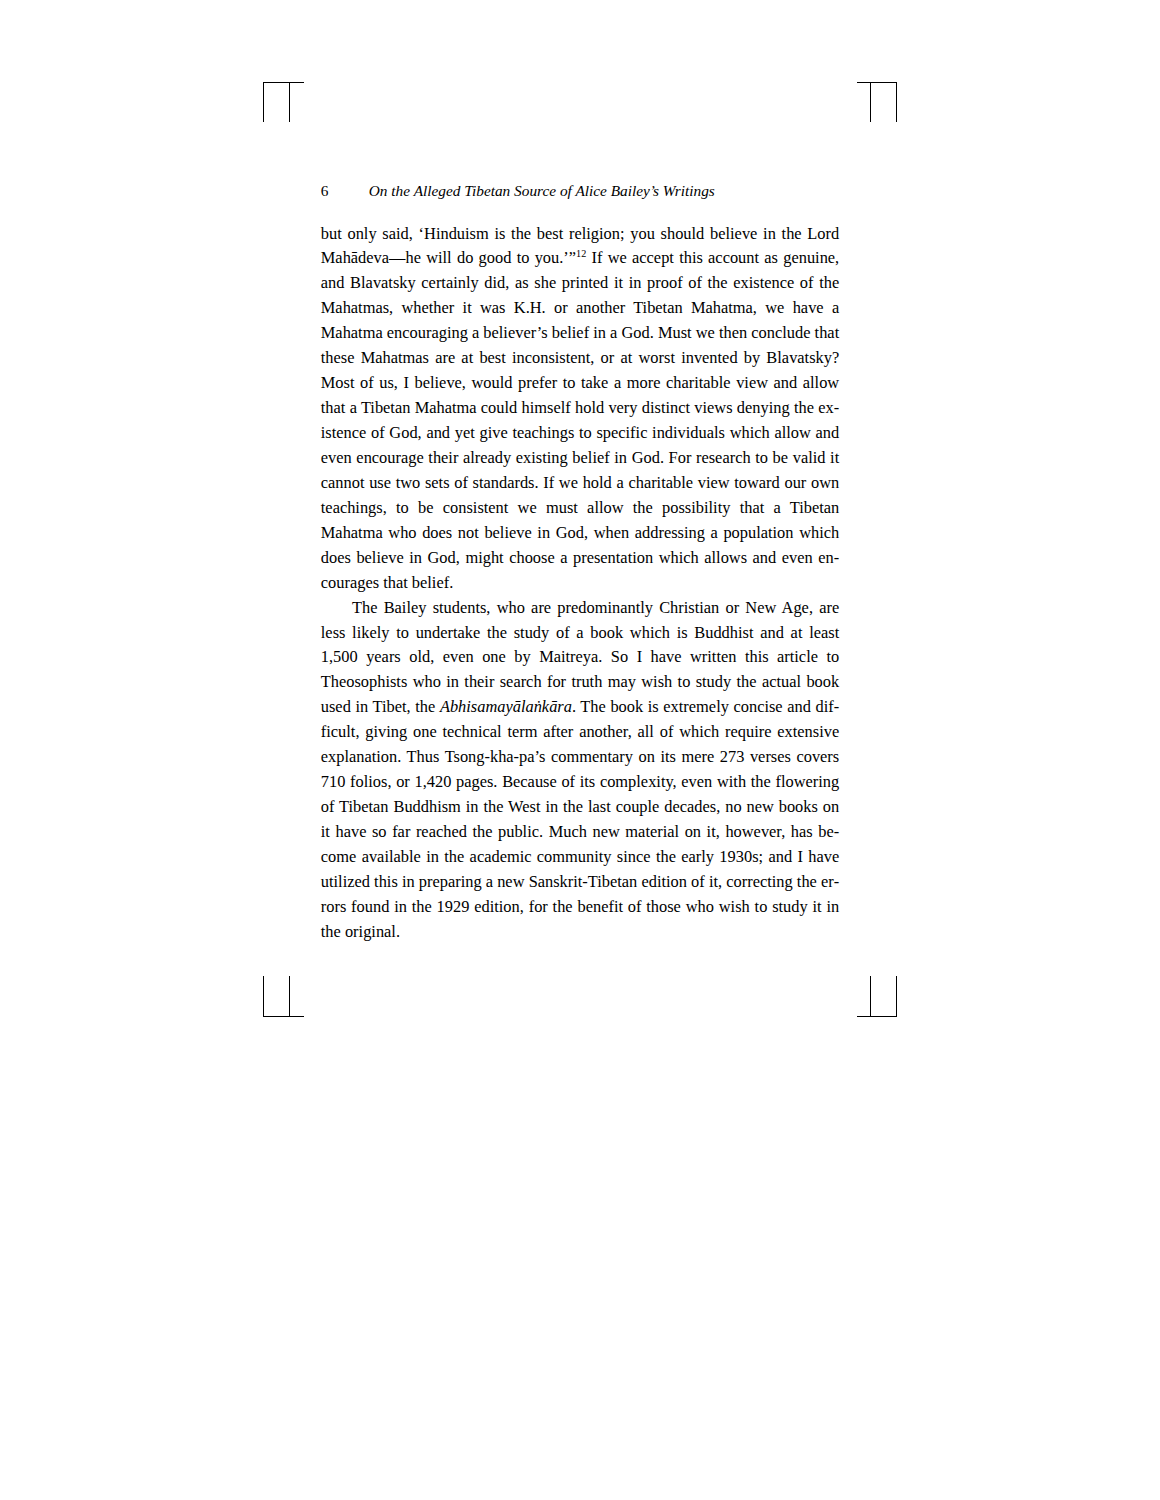6 On the Alleged Tibetan Source of Alice Bailey’s Writings
but only said, ‘Hinduism is the best religion; you should believe in the Lord Mahādeva—he will do good to you.’”12 If we accept this account as genuine, and Blavatsky certainly did, as she printed it in proof of the existence of the Mahatmas, whether it was K.H. or another Tibetan Mahatma, we have a Mahatma encouraging a believer’s belief in a God. Must we then conclude that these Mahatmas are at best inconsistent, or at worst invented by Blavatsky? Most of us, I believe, would prefer to take a more charitable view and allow that a Tibetan Mahatma could himself hold very distinct views denying the existence of God, and yet give teachings to specific individuals which allow and even encourage their already existing belief in God. For research to be valid it cannot use two sets of standards. If we hold a charitable view toward our own teachings, to be consistent we must allow the possibility that a Tibetan Mahatma who does not believe in God, when addressing a population which does believe in God, might choose a presentation which allows and even encourages that belief.
The Bailey students, who are predominantly Christian or New Age, are less likely to undertake the study of a book which is Buddhist and at least 1,500 years old, even one by Maitreya. So I have written this article to Theosophists who in their search for truth may wish to study the actual book used in Tibet, the Abhisamayālaṅkāra. The book is extremely concise and difficult, giving one technical term after another, all of which require extensive explanation. Thus Tsong-kha-pa’s commentary on its mere 273 verses covers 710 folios, or 1,420 pages. Because of its complexity, even with the flowering of Tibetan Buddhism in the West in the last couple decades, no new books on it have so far reached the public. Much new material on it, however, has become available in the academic community since the early 1930s; and I have utilized this in preparing a new Sanskrit-Tibetan edition of it, correcting the errors found in the 1929 edition, for the benefit of those who wish to study it in the original.